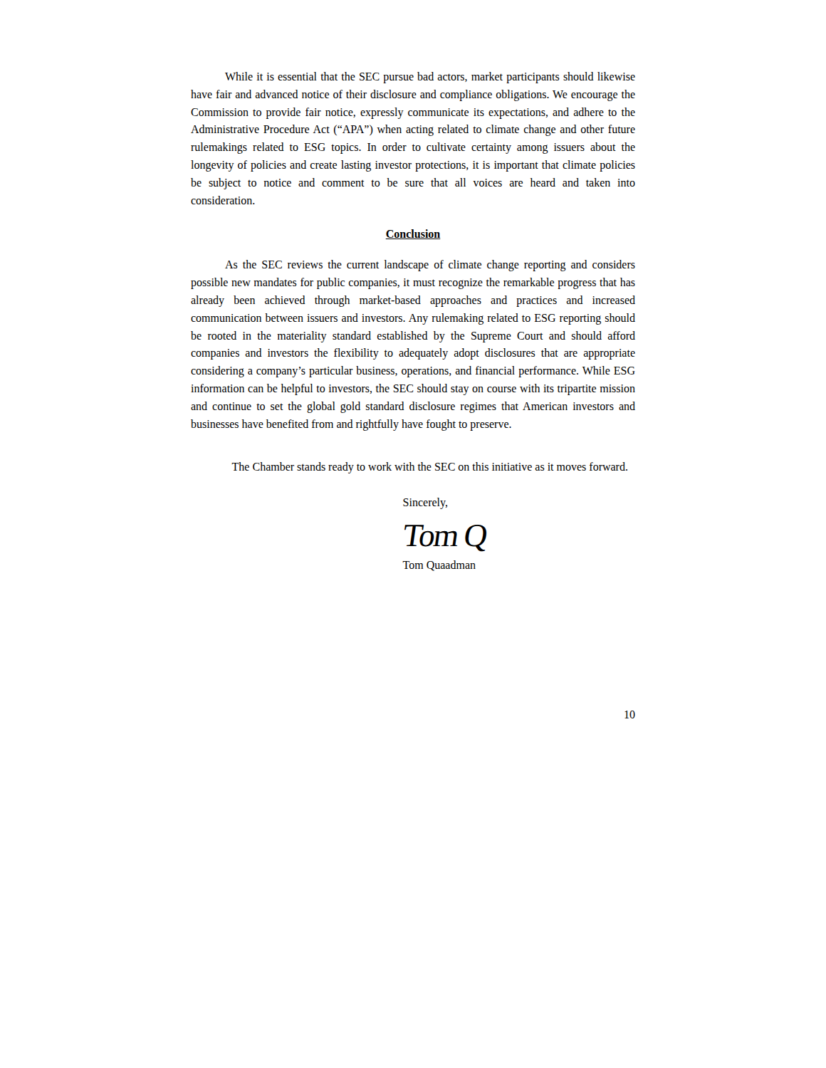While it is essential that the SEC pursue bad actors, market participants should likewise have fair and advanced notice of their disclosure and compliance obligations. We encourage the Commission to provide fair notice, expressly communicate its expectations, and adhere to the Administrative Procedure Act (“APA”) when acting related to climate change and other future rulemakings related to ESG topics. In order to cultivate certainty among issuers about the longevity of policies and create lasting investor protections, it is important that climate policies be subject to notice and comment to be sure that all voices are heard and taken into consideration.
Conclusion
As the SEC reviews the current landscape of climate change reporting and considers possible new mandates for public companies, it must recognize the remarkable progress that has already been achieved through market-based approaches and practices and increased communication between issuers and investors. Any rulemaking related to ESG reporting should be rooted in the materiality standard established by the Supreme Court and should afford companies and investors the flexibility to adequately adopt disclosures that are appropriate considering a company’s particular business, operations, and financial performance. While ESG information can be helpful to investors, the SEC should stay on course with its tripartite mission and continue to set the global gold standard disclosure regimes that American investors and businesses have benefited from and rightfully have fought to preserve.
The Chamber stands ready to work with the SEC on this initiative as it moves forward.
Sincerely,
Tom Q
Tom Quaadman
10